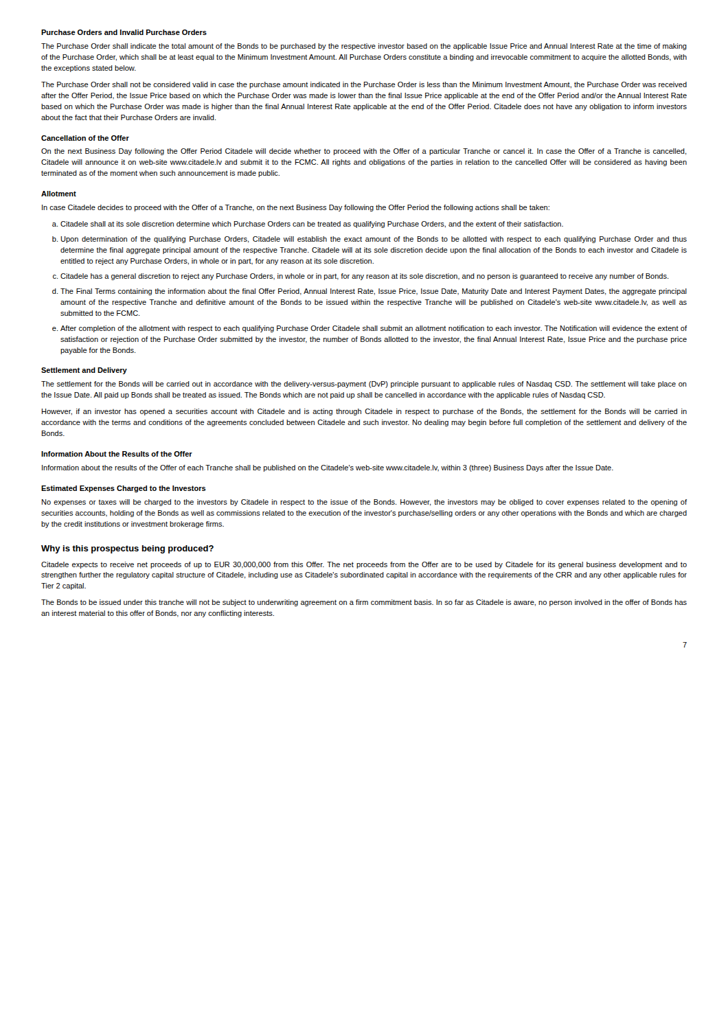Purchase Orders and Invalid Purchase Orders
The Purchase Order shall indicate the total amount of the Bonds to be purchased by the respective investor based on the applicable Issue Price and Annual Interest Rate at the time of making of the Purchase Order, which shall be at least equal to the Minimum Investment Amount. All Purchase Orders constitute a binding and irrevocable commitment to acquire the allotted Bonds, with the exceptions stated below.
The Purchase Order shall not be considered valid in case the purchase amount indicated in the Purchase Order is less than the Minimum Investment Amount, the Purchase Order was received after the Offer Period, the Issue Price based on which the Purchase Order was made is lower than the final Issue Price applicable at the end of the Offer Period and/or the Annual Interest Rate based on which the Purchase Order was made is higher than the final Annual Interest Rate applicable at the end of the Offer Period. Citadele does not have any obligation to inform investors about the fact that their Purchase Orders are invalid.
Cancellation of the Offer
On the next Business Day following the Offer Period Citadele will decide whether to proceed with the Offer of a particular Tranche or cancel it. In case the Offer of a Tranche is cancelled, Citadele will announce it on web-site www.citadele.lv and submit it to the FCMC. All rights and obligations of the parties in relation to the cancelled Offer will be considered as having been terminated as of the moment when such announcement is made public.
Allotment
In case Citadele decides to proceed with the Offer of a Tranche, on the next Business Day following the Offer Period the following actions shall be taken:
Citadele shall at its sole discretion determine which Purchase Orders can be treated as qualifying Purchase Orders, and the extent of their satisfaction.
Upon determination of the qualifying Purchase Orders, Citadele will establish the exact amount of the Bonds to be allotted with respect to each qualifying Purchase Order and thus determine the final aggregate principal amount of the respective Tranche. Citadele will at its sole discretion decide upon the final allocation of the Bonds to each investor and Citadele is entitled to reject any Purchase Orders, in whole or in part, for any reason at its sole discretion.
Citadele has a general discretion to reject any Purchase Orders, in whole or in part, for any reason at its sole discretion, and no person is guaranteed to receive any number of Bonds.
The Final Terms containing the information about the final Offer Period, Annual Interest Rate, Issue Price, Issue Date, Maturity Date and Interest Payment Dates, the aggregate principal amount of the respective Tranche and definitive amount of the Bonds to be issued within the respective Tranche will be published on Citadele's web-site www.citadele.lv, as well as submitted to the FCMC.
After completion of the allotment with respect to each qualifying Purchase Order Citadele shall submit an allotment notification to each investor. The Notification will evidence the extent of satisfaction or rejection of the Purchase Order submitted by the investor, the number of Bonds allotted to the investor, the final Annual Interest Rate, Issue Price and the purchase price payable for the Bonds.
Settlement and Delivery
The settlement for the Bonds will be carried out in accordance with the delivery-versus-payment (DvP) principle pursuant to applicable rules of Nasdaq CSD. The settlement will take place on the Issue Date. All paid up Bonds shall be treated as issued. The Bonds which are not paid up shall be cancelled in accordance with the applicable rules of Nasdaq CSD.
However, if an investor has opened a securities account with Citadele and is acting through Citadele in respect to purchase of the Bonds, the settlement for the Bonds will be carried in accordance with the terms and conditions of the agreements concluded between Citadele and such investor. No dealing may begin before full completion of the settlement and delivery of the Bonds.
Information About the Results of the Offer
Information about the results of the Offer of each Tranche shall be published on the Citadele's web-site www.citadele.lv, within 3 (three) Business Days after the Issue Date.
Estimated Expenses Charged to the Investors
No expenses or taxes will be charged to the investors by Citadele in respect to the issue of the Bonds. However, the investors may be obliged to cover expenses related to the opening of securities accounts, holding of the Bonds as well as commissions related to the execution of the investor's purchase/selling orders or any other operations with the Bonds and which are charged by the credit institutions or investment brokerage firms.
Why is this prospectus being produced?
Citadele expects to receive net proceeds of up to EUR 30,000,000 from this Offer. The net proceeds from the Offer are to be used by Citadele for its general business development and to strengthen further the regulatory capital structure of Citadele, including use as Citadele's subordinated capital in accordance with the requirements of the CRR and any other applicable rules for Tier 2 capital.
The Bonds to be issued under this tranche will not be subject to underwriting agreement on a firm commitment basis. In so far as Citadele is aware, no person involved in the offer of Bonds has an interest material to this offer of Bonds, nor any conflicting interests.
7